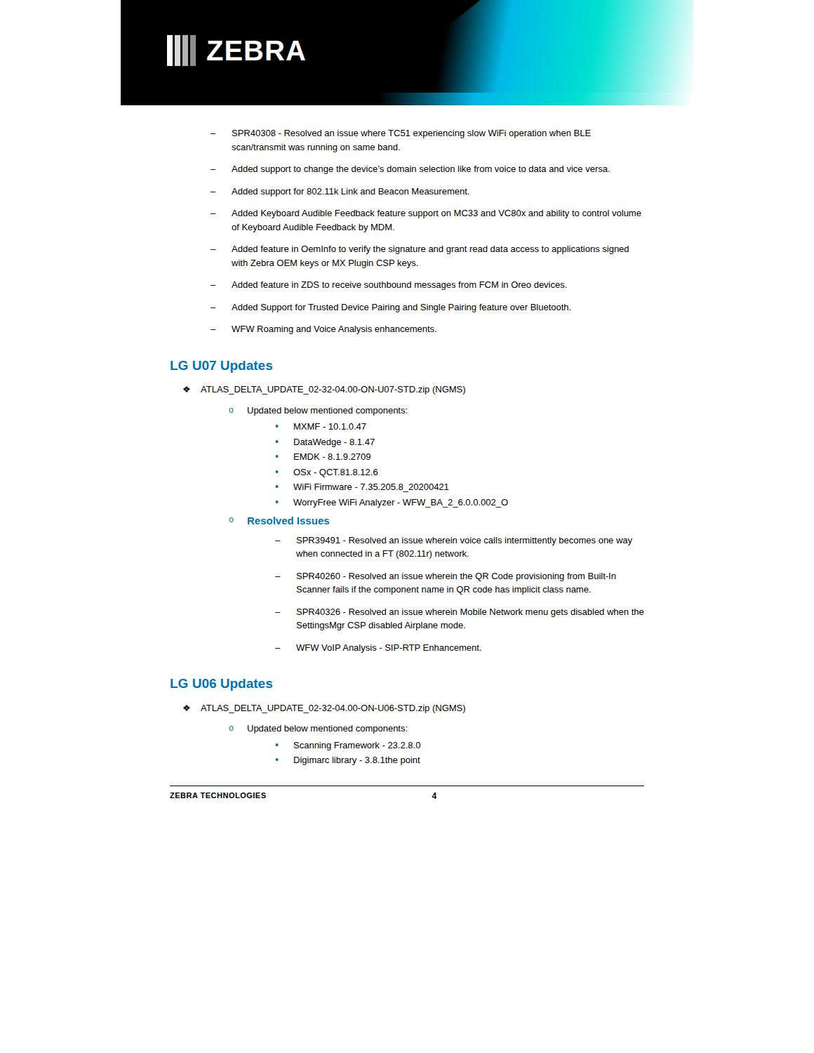ZEBRA
SPR40308 - Resolved an issue where TC51 experiencing slow WiFi operation when BLE scan/transmit was running on same band.
Added support to change the device’s domain selection like from voice to data and vice versa.
Added support for 802.11k Link and Beacon Measurement.
Added Keyboard Audible Feedback feature support on MC33 and VC80x and ability to control volume of Keyboard Audible Feedback by MDM.
Added feature in OemInfo to verify the signature and grant read data access to applications signed with Zebra OEM keys or MX Plugin CSP keys.
Added feature in ZDS to receive southbound messages from FCM in Oreo devices.
Added Support for Trusted Device Pairing and Single Pairing feature over Bluetooth.
WFW Roaming and Voice Analysis enhancements.
LG U07 Updates
ATLAS_DELTA_UPDATE_02-32-04.00-ON-U07-STD.zip (NGMS)
Updated below mentioned components:
MXMF - 10.1.0.47
DataWedge - 8.1.47
EMDK - 8.1.9.2709
OSx - QCT.81.8.12.6
WiFi Firmware - 7.35.205.8_20200421
WorryFree WiFi Analyzer - WFW_BA_2_6.0.0.002_O
Resolved Issues
SPR39491 - Resolved an issue wherein voice calls intermittently becomes one way when connected in a FT (802.11r) network.
SPR40260 - Resolved an issue wherein the QR Code provisioning from Built-In Scanner fails if the component name in QR code has implicit class name.
SPR40326 - Resolved an issue wherein Mobile Network menu gets disabled when the SettingsMgr CSP disabled Airplane mode.
WFW VoIP Analysis - SIP-RTP Enhancement.
LG U06 Updates
ATLAS_DELTA_UPDATE_02-32-04.00-ON-U06-STD.zip (NGMS)
Updated below mentioned components:
Scanning Framework - 23.2.8.0
Digimarc library - 3.8.1the point
ZEBRA TECHNOLOGIES
4